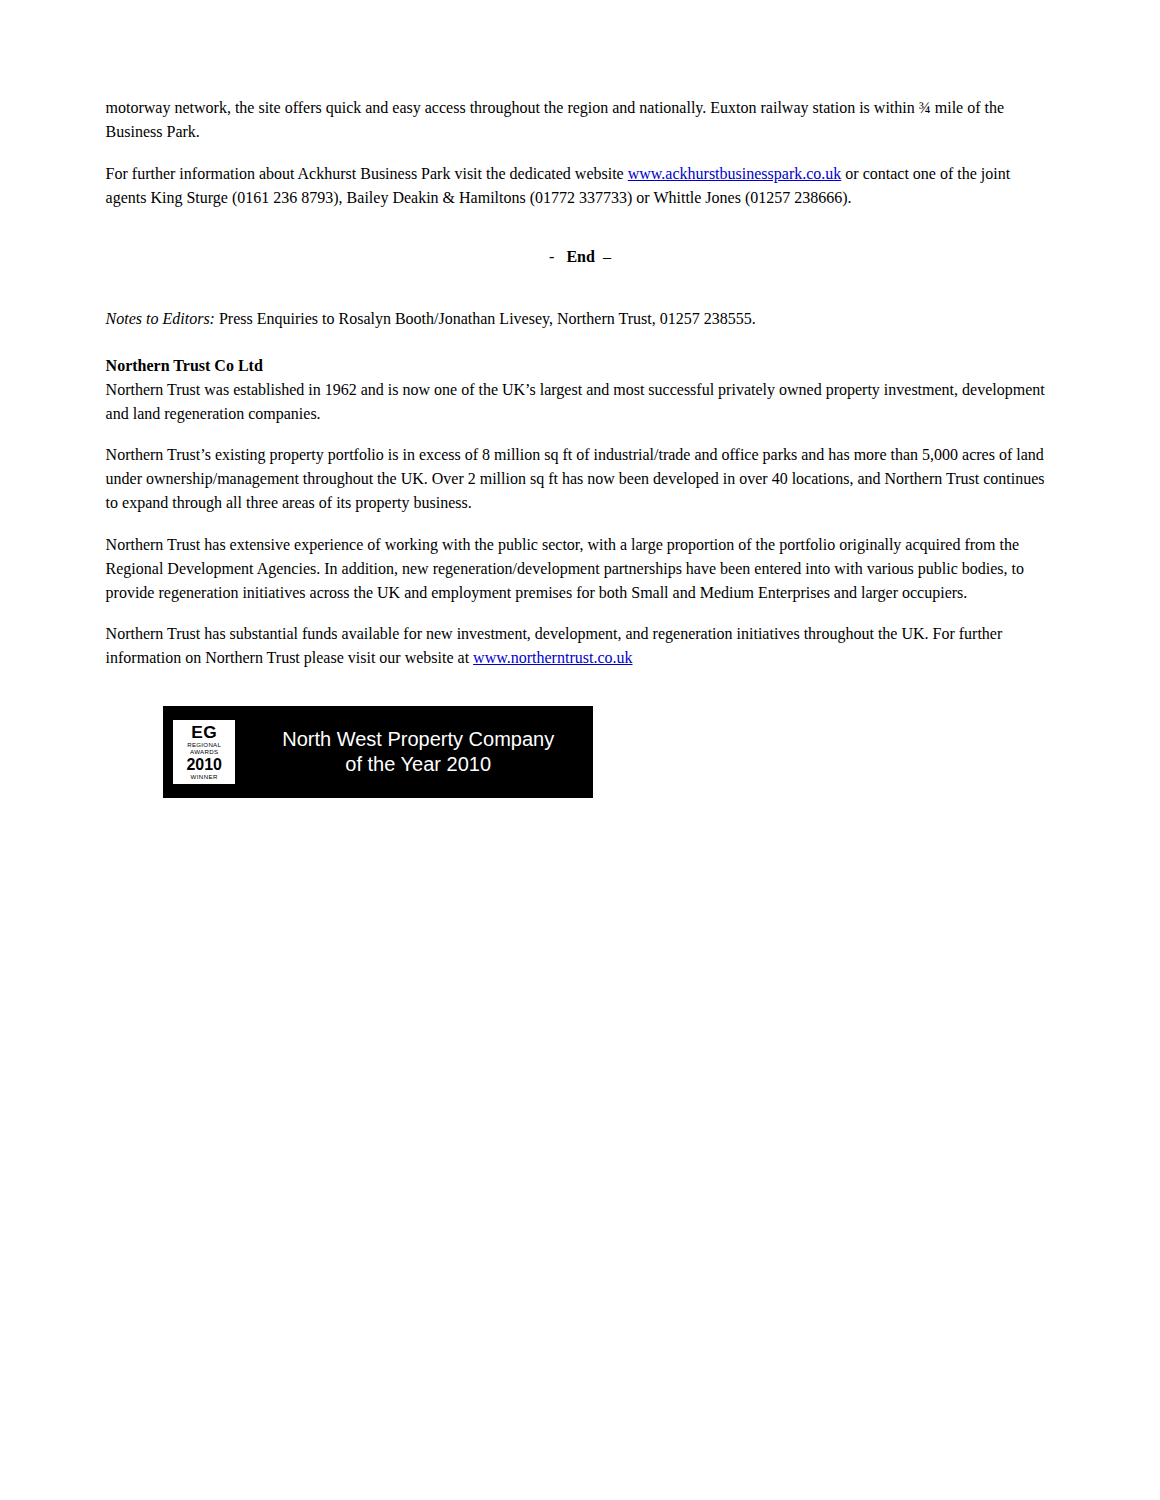motorway network, the site offers quick and easy access throughout the region and nationally. Euxton railway station is within ¾ mile of the Business Park.
For further information about Ackhurst Business Park visit the dedicated website www.ackhurstbusinesspark.co.uk or contact one of the joint agents King Sturge (0161 236 8793), Bailey Deakin & Hamiltons (01772 337733) or Whittle Jones (01257 238666).
- End –
Notes to Editors: Press Enquiries to Rosalyn Booth/Jonathan Livesey, Northern Trust, 01257 238555.
Northern Trust Co Ltd
Northern Trust was established in 1962 and is now one of the UK’s largest and most successful privately owned property investment, development and land regeneration companies.
Northern Trust’s existing property portfolio is in excess of 8 million sq ft of industrial/trade and office parks and has more than 5,000 acres of land under ownership/management throughout the UK. Over 2 million sq ft has now been developed in over 40 locations, and Northern Trust continues to expand through all three areas of its property business.
Northern Trust has extensive experience of working with the public sector, with a large proportion of the portfolio originally acquired from the Regional Development Agencies. In addition, new regeneration/development partnerships have been entered into with various public bodies, to provide regeneration initiatives across the UK and employment premises for both Small and Medium Enterprises and larger occupiers.
Northern Trust has substantial funds available for new investment, development, and regeneration initiatives throughout the UK. For further information on Northern Trust please visit our website at www.northerntrust.co.uk
EG REGIONAL AWARDS 2010 WINNER
North West Property Company
of the Year 2010